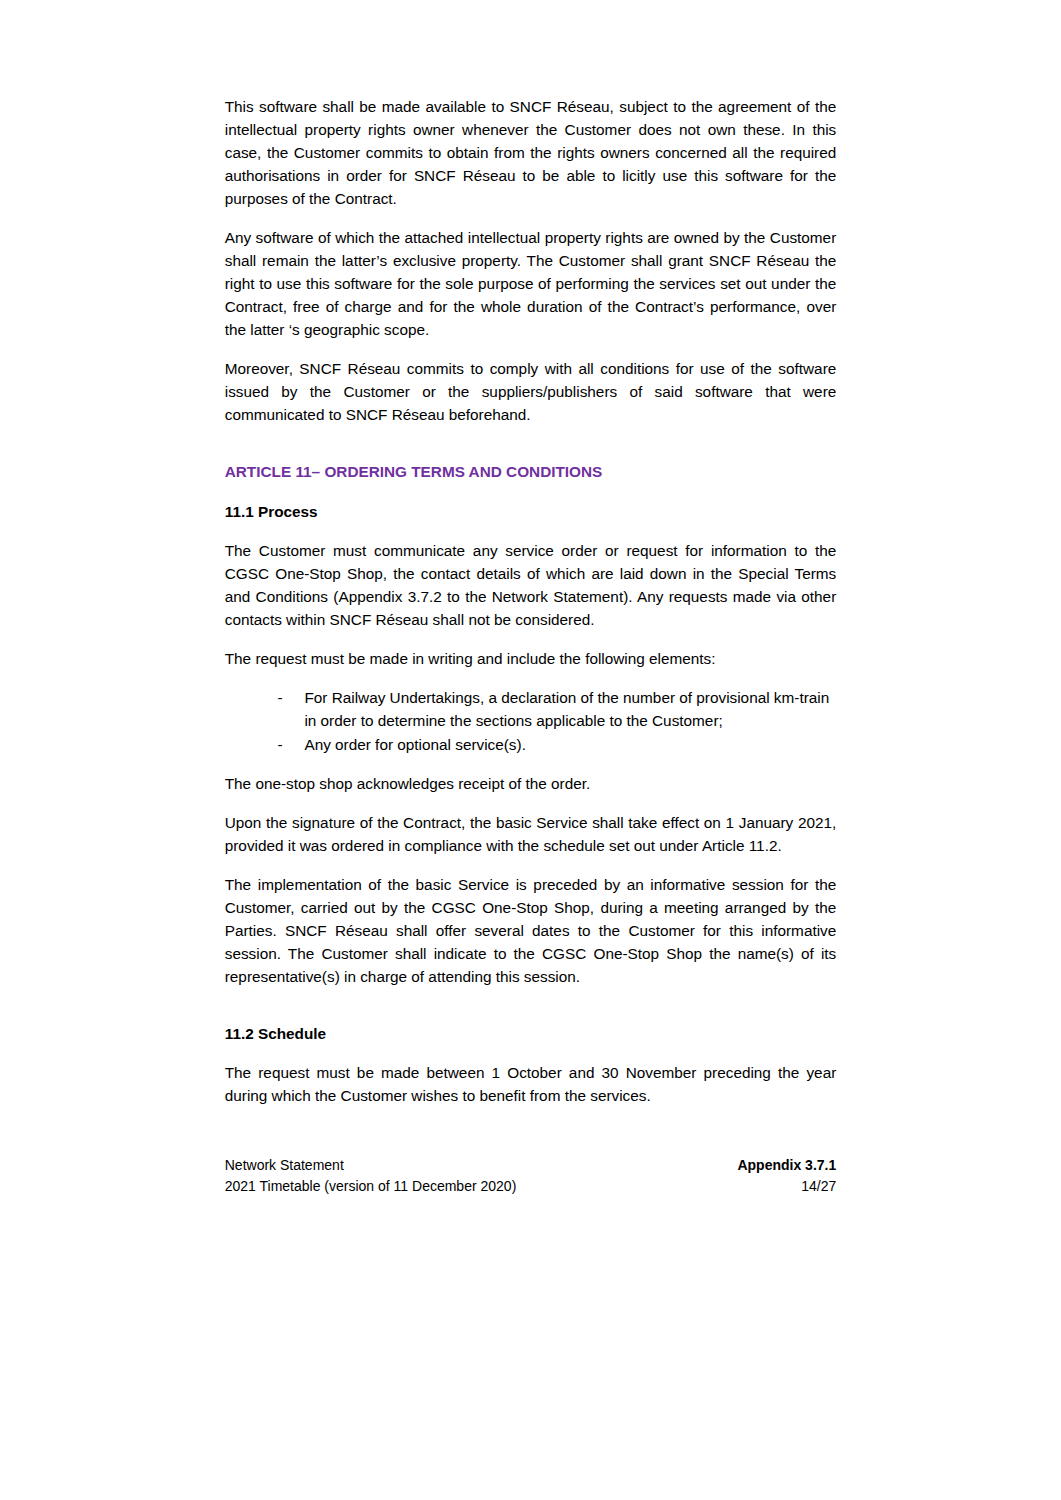This software shall be made available to SNCF Réseau, subject to the agreement of the intellectual property rights owner whenever the Customer does not own these. In this case, the Customer commits to obtain from the rights owners concerned all the required authorisations in order for SNCF Réseau to be able to licitly use this software for the purposes of the Contract.
Any software of which the attached intellectual property rights are owned by the Customer shall remain the latter’s exclusive property. The Customer shall grant SNCF Réseau the right to use this software for the sole purpose of performing the services set out under the Contract, free of charge and for the whole duration of the Contract’s performance, over the latter ‘s geographic scope.
Moreover, SNCF Réseau commits to comply with all conditions for use of the software issued by the Customer or the suppliers/publishers of said software that were communicated to SNCF Réseau beforehand.
ARTICLE 11– ORDERING TERMS AND CONDITIONS
11.1 Process
The Customer must communicate any service order or request for information to the CGSC One-Stop Shop, the contact details of which are laid down in the Special Terms and Conditions (Appendix 3.7.2 to the Network Statement). Any requests made via other contacts within SNCF Réseau shall not be considered.
The request must be made in writing and include the following elements:
For Railway Undertakings, a declaration of the number of provisional km-train in order to determine the sections applicable to the Customer;
Any order for optional service(s).
The one-stop shop acknowledges receipt of the order.
Upon the signature of the Contract, the basic Service shall take effect on 1 January 2021, provided it was ordered in compliance with the schedule set out under Article 11.2.
The implementation of the basic Service is preceded by an informative session for the Customer, carried out by the CGSC One-Stop Shop, during a meeting arranged by the Parties. SNCF Réseau shall offer several dates to the Customer for this informative session. The Customer shall indicate to the CGSC One-Stop Shop the name(s) of its representative(s) in charge of attending this session.
11.2 Schedule
The request must be made between 1 October and 30 November preceding the year during which the Customer wishes to benefit from the services.
Network Statement
2021 Timetable (version of 11 December 2020)
Appendix 3.7.1
14/27